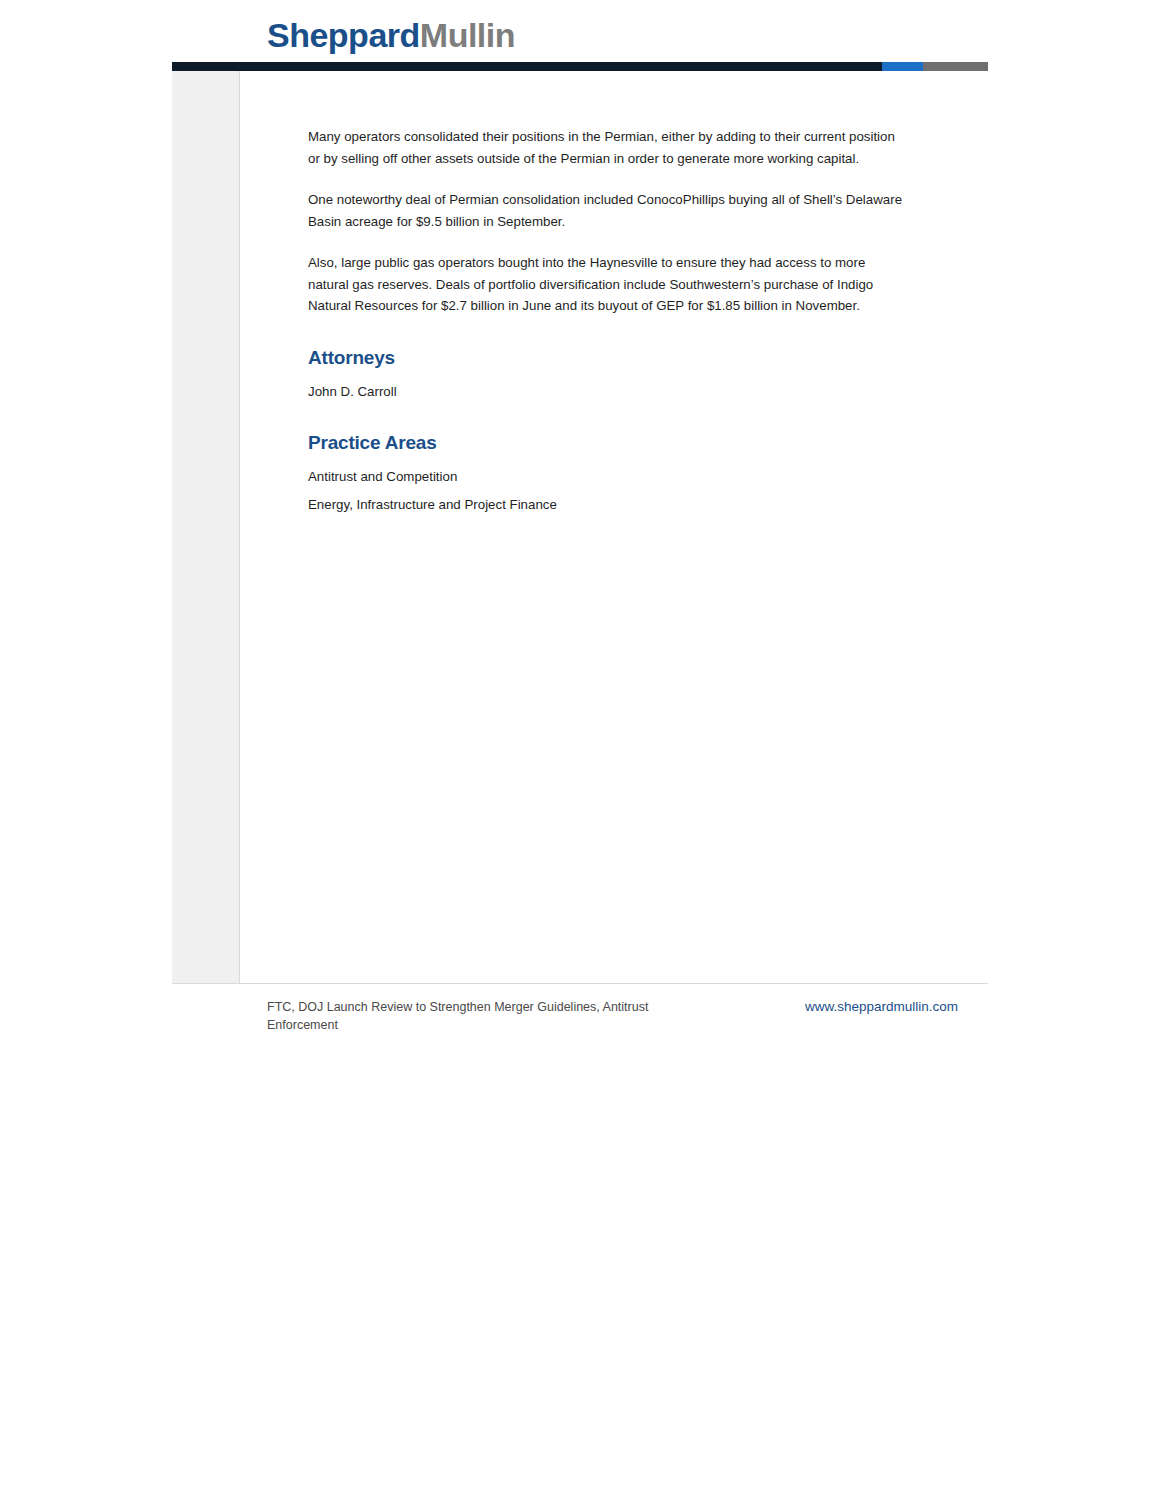Sheppard Mullin
Many operators consolidated their positions in the Permian, either by adding to their current position or by selling off other assets outside of the Permian in order to generate more working capital.
One noteworthy deal of Permian consolidation included ConocoPhillips buying all of Shell’s Delaware Basin acreage for $9.5 billion in September.
Also, large public gas operators bought into the Haynesville to ensure they had access to more natural gas reserves. Deals of portfolio diversification include Southwestern’s purchase of Indigo Natural Resources for $2.7 billion in June and its buyout of GEP for $1.85 billion in November.
Attorneys
John D. Carroll
Practice Areas
Antitrust and Competition
Energy, Infrastructure and Project Finance
FTC, DOJ Launch Review to Strengthen Merger Guidelines, Antitrust Enforcement
www.sheppardmullin.com